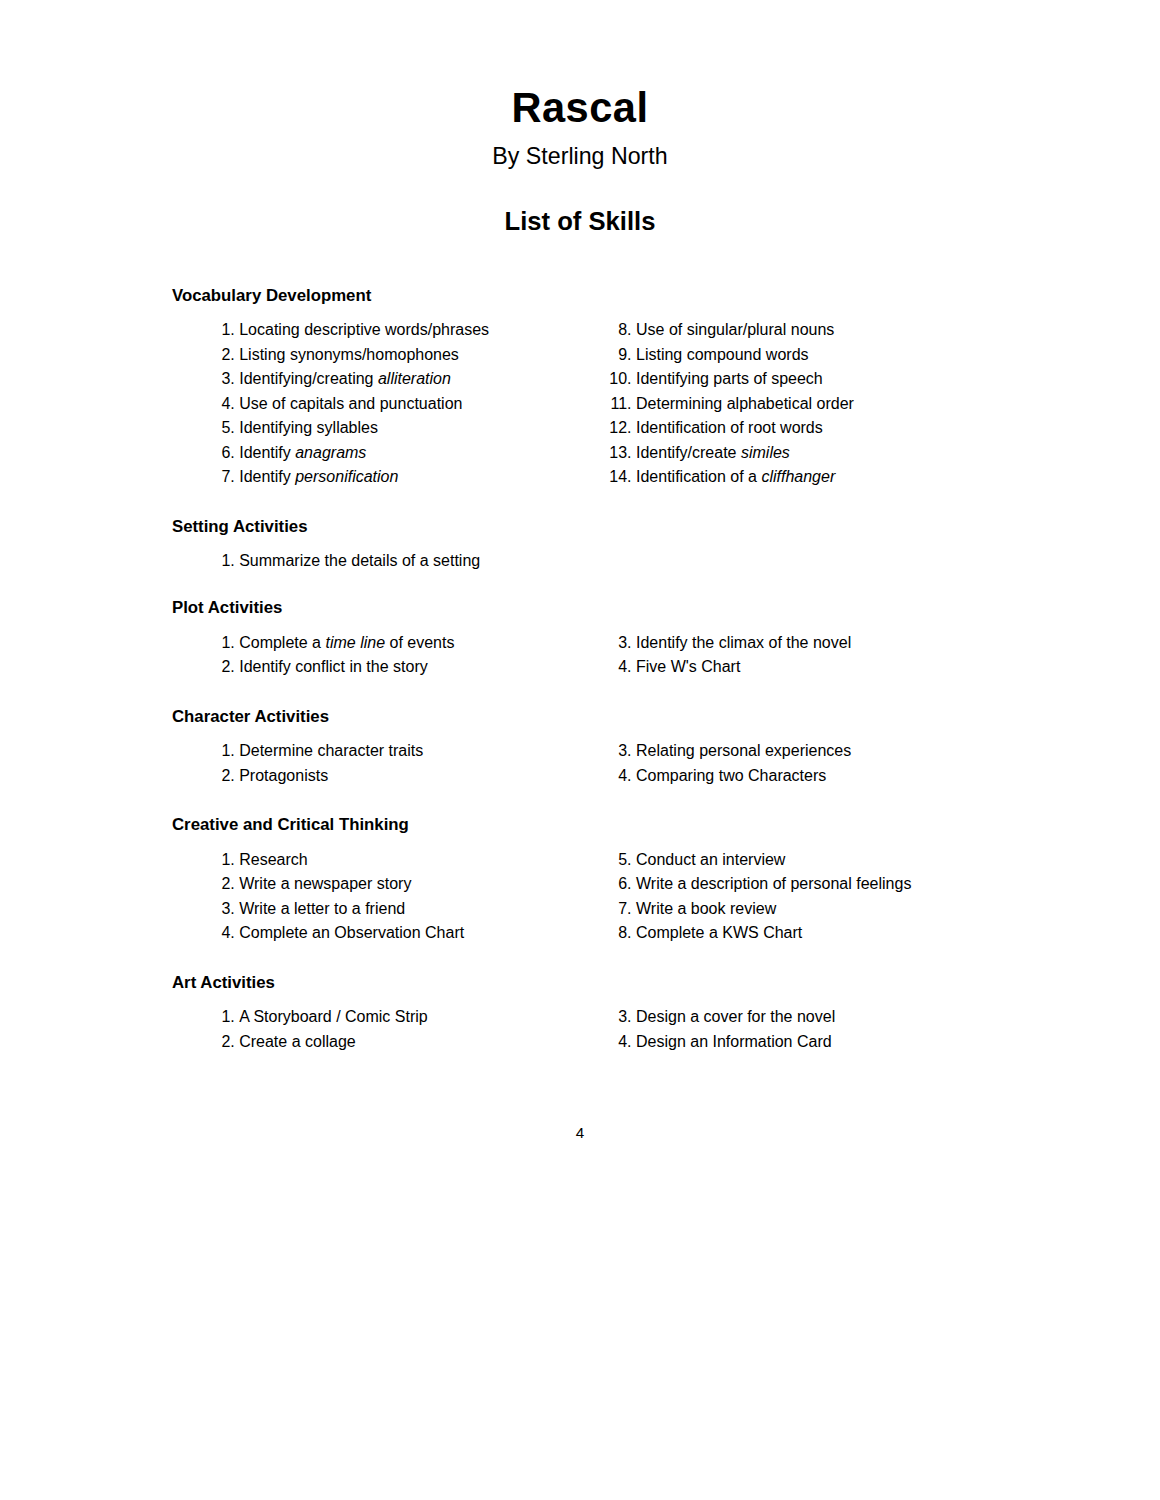Rascal
By Sterling North
List of Skills
Vocabulary Development
Locating descriptive words/phrases
Listing synonyms/homophones
Identifying/creating alliteration
Use of capitals and punctuation
Identifying syllables
Identify anagrams
Identify personification
Use of singular/plural nouns
Listing compound words
Identifying parts of speech
Determining alphabetical order
Identification of root words
Identify/create similes
Identification of a cliffhanger
Setting Activities
Summarize the details of a setting
Plot Activities
Complete a time line of events
Identify conflict in the story
Identify the climax of the novel
Five W's Chart
Character Activities
Determine character traits
Protagonists
Relating personal experiences
Comparing two Characters
Creative and Critical Thinking
Research
Write a newspaper story
Write a letter to a friend
Complete an Observation Chart
Conduct an interview
Write a description of personal feelings
Write a book review
Complete a KWS Chart
Art Activities
A Storyboard / Comic Strip
Create a collage
Design a cover for the novel
Design an Information Card
4